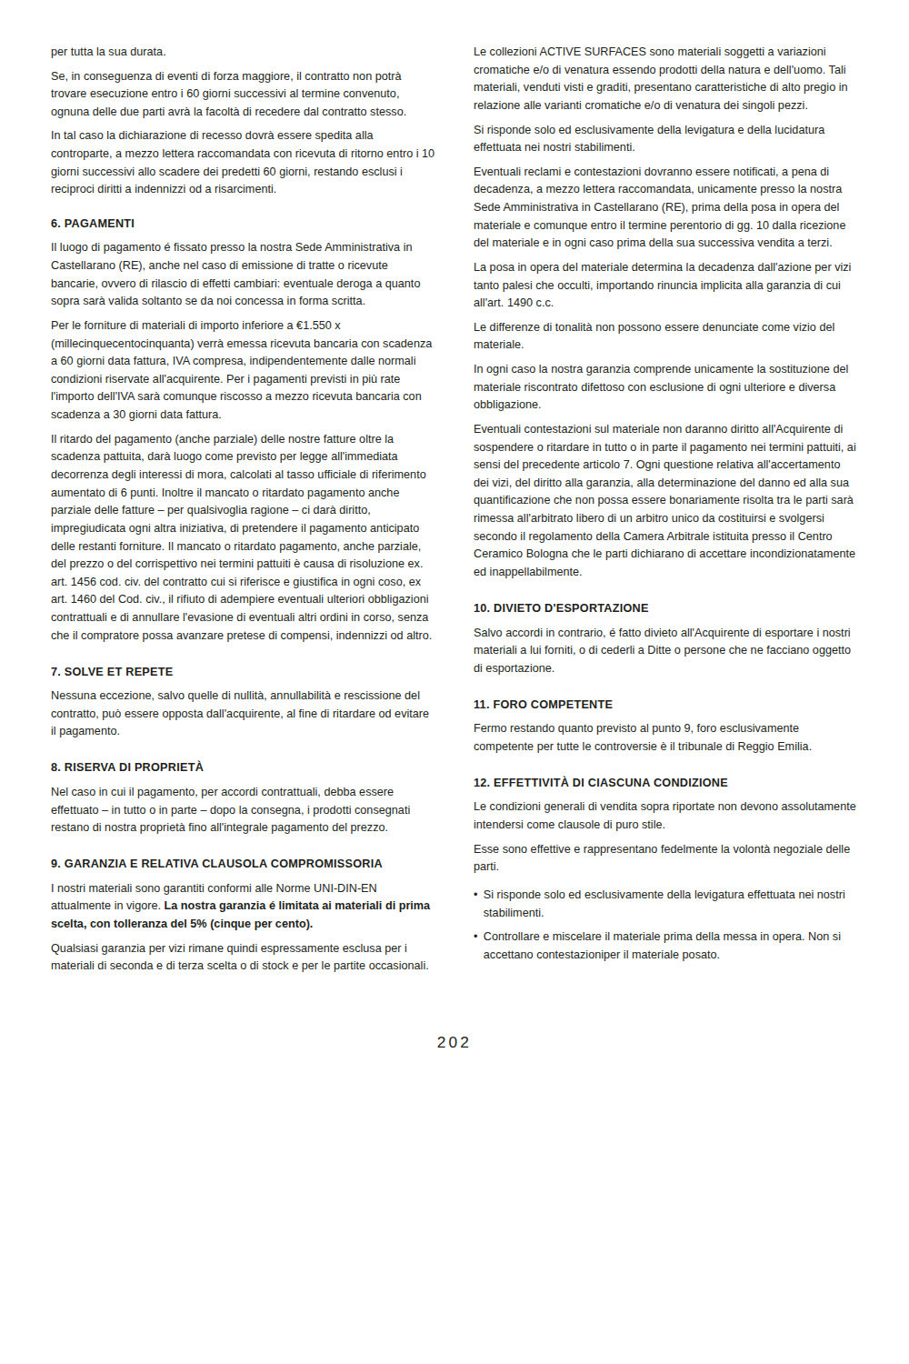per tutta la sua durata.
Se, in conseguenza di eventi di forza maggiore, il contratto non potrà trovare esecuzione entro i 60 giorni successivi al termine convenuto, ognuna delle due parti avrà la facoltà di recedere dal contratto stesso.
In tal caso la dichiarazione di recesso dovrà essere spedita alla controparte, a mezzo lettera raccomandata con ricevuta di ritorno entro i 10 giorni successivi allo scadere dei predetti 60 giorni, restando esclusi i reciproci diritti a indennizzi od a risarcimenti.
6. PAGAMENTI
Il luogo di pagamento é fissato presso la nostra Sede Amministrativa in Castellarano (RE), anche nel caso di emissione di tratte o ricevute bancarie, ovvero di rilascio di effetti cambiari: eventuale deroga a quanto sopra sarà valida soltanto se da noi concessa in forma scritta.
Per le forniture di materiali di importo inferiore a €1.550 x (millecinquecentocinquanta) verrà emessa ricevuta bancaria con scadenza a 60 giorni data fattura, IVA compresa, indipendentemente dalle normali condizioni riservate all'acquirente. Per i pagamenti previsti in più rate l'importo dell'IVA sarà comunque riscosso a mezzo ricevuta bancaria con scadenza a 30 giorni data fattura.
Il ritardo del pagamento (anche parziale) delle nostre fatture oltre la scadenza pattuita, darà luogo come previsto per legge all'immediata decorrenza degli interessi di mora, calcolati al tasso ufficiale di riferimento aumentato di 6 punti. Inoltre il mancato o ritardato pagamento anche parziale delle fatture – per qualsivoglia ragione – ci darà diritto, impregiudicata ogni altra iniziativa, di pretendere il pagamento anticipato delle restanti forniture. Il mancato o ritardato pagamento, anche parziale, del prezzo o del corrispettivo nei termini pattuiti è causa di risoluzione ex. art. 1456 cod. civ. del contratto cui si riferisce e giustifica in ogni coso, ex art. 1460 del Cod. civ., il rifiuto di adempiere eventuali ulteriori obbligazioni contrattuali e di annullare l'evasione di eventuali altri ordini in corso, senza che il compratore possa avanzare pretese di compensi, indennizzi od altro.
7. SOLVE ET REPETE
Nessuna eccezione, salvo quelle di nullità, annullabilità e rescissione del contratto, può essere opposta dall'acquirente, al fine di ritardare od evitare il pagamento.
8. RISERVA DI PROPRIETÀ
Nel caso in cui il pagamento, per accordi contrattuali, debba essere effettuato – in tutto o in parte – dopo la consegna, i prodotti consegnati restano di nostra proprietà fino all'integrale pagamento del prezzo.
9. GARANZIA E RELATIVA CLAUSOLA COMPROMISSORIA
I nostri materiali sono garantiti conformi alle Norme UNI-DIN-EN attualmente in vigore. La nostra garanzia é limitata ai materiali di prima scelta, con tolleranza del 5% (cinque per cento).
Qualsiasi garanzia per vizi rimane quindi espressamente esclusa per i materiali di seconda e di terza scelta o di stock e per le partite occasionali.
Le collezioni ACTIVE SURFACES sono materiali soggetti a variazioni cromatiche e/o di venatura essendo prodotti della natura e dell'uomo. Tali materiali, venduti visti e graditi, presentano caratteristiche di alto pregio in relazione alle varianti cromatiche e/o di venatura dei singoli pezzi.
Si risponde solo ed esclusivamente della levigatura e della lucidatura effettuata nei nostri stabilimenti.
Eventuali reclami e contestazioni dovranno essere notificati, a pena di decadenza, a mezzo lettera raccomandata, unicamente presso la nostra Sede Amministrativa in Castellarano (RE), prima della posa in opera del materiale e comunque entro il termine perentorio di gg. 10 dalla ricezione del materiale e in ogni caso prima della sua successiva vendita a terzi.
La posa in opera del materiale determina la decadenza dall'azione per vizi tanto palesi che occulti, importando rinuncia implicita alla garanzia di cui all'art. 1490 c.c.
Le differenze di tonalità non possono essere denunciate come vizio del materiale.
In ogni caso la nostra garanzia comprende unicamente la sostituzione del materiale riscontrato difettoso con esclusione di ogni ulteriore e diversa obbligazione.
Eventuali contestazioni sul materiale non daranno diritto all'Acquirente di sospendere o ritardare in tutto o in parte il pagamento nei termini pattuiti, ai sensi del precedente articolo 7. Ogni questione relativa all'accertamento dei vizi, del diritto alla garanzia, alla determinazione del danno ed alla sua quantificazione che non possa essere bonariamente risolta tra le parti sarà rimessa all'arbitrato libero di un arbitro unico da costituirsi e svolgersi secondo il regolamento della Camera Arbitrale istituita presso il Centro Ceramico Bologna che le parti dichiarano di accettare incondizionatamente ed inappellabilmente.
10. DIVIETO D'ESPORTAZIONE
Salvo accordi in contrario, é fatto divieto all'Acquirente di esportare i nostri materiali a lui forniti, o di cederli a Ditte o persone che ne facciano oggetto di esportazione.
11. FORO COMPETENTE
Fermo restando quanto previsto al punto 9, foro esclusivamente competente per tutte le controversie è il tribunale di Reggio Emilia.
12. EFFETTIVITÀ DI CIASCUNA CONDIZIONE
Le condizioni generali di vendita sopra riportate non devono assolutamente intendersi come clausole di puro stile.
Esse sono effettive e rappresentano fedelmente la volontà negoziale delle parti.
Si risponde solo ed esclusivamente della levigatura effettuata nei nostri stabilimenti.
Controllare e miscelare il materiale prima della messa in opera. Non si accettano contestazioniper il materiale posato.
202